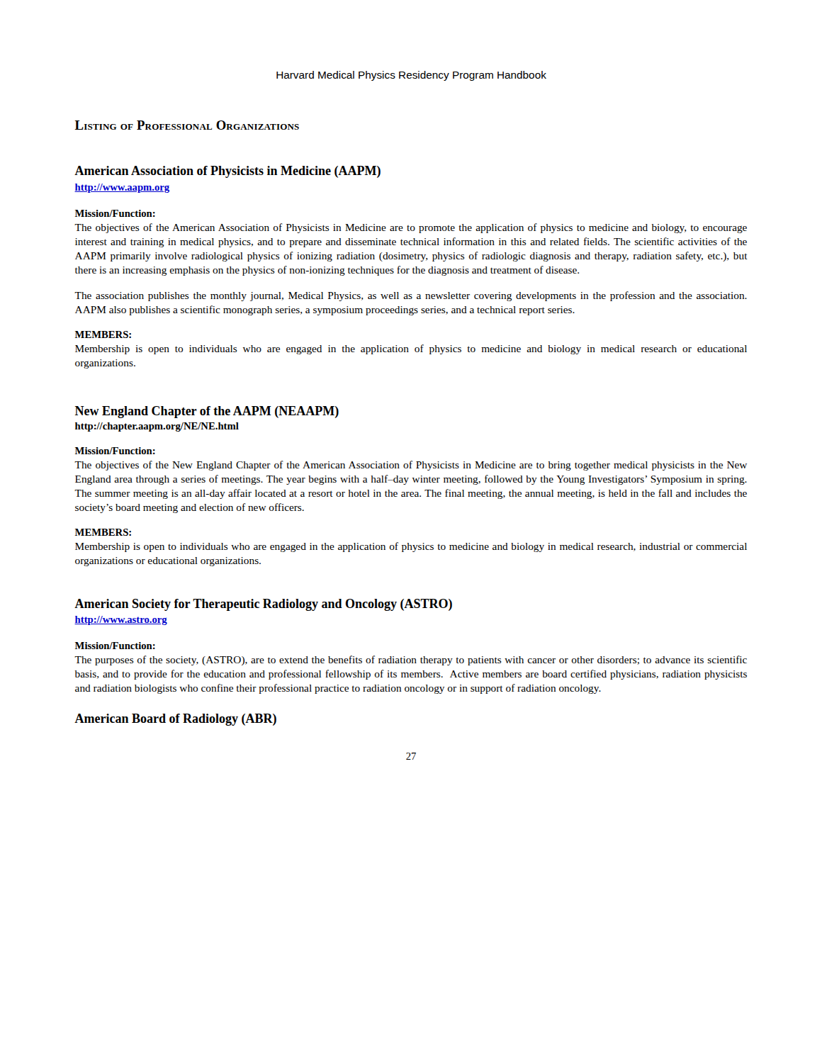Harvard Medical Physics Residency Program Handbook
Listing of Professional Organizations
American Association of Physicists in Medicine (AAPM)
http://www.aapm.org
Mission/Function:
The objectives of the American Association of Physicists in Medicine are to promote the application of physics to medicine and biology, to encourage interest and training in medical physics, and to prepare and disseminate technical information in this and related fields. The scientific activities of the AAPM primarily involve radiological physics of ionizing radiation (dosimetry, physics of radiologic diagnosis and therapy, radiation safety, etc.), but there is an increasing emphasis on the physics of non-ionizing techniques for the diagnosis and treatment of disease.
The association publishes the monthly journal, Medical Physics, as well as a newsletter covering developments in the profession and the association. AAPM also publishes a scientific monograph series, a symposium proceedings series, and a technical report series.
Members:
Membership is open to individuals who are engaged in the application of physics to medicine and biology in medical research or educational organizations.
New England Chapter of the AAPM (NEAAPM)
http://chapter.aapm.org/NE/NE.html
Mission/Function:
The objectives of the New England Chapter of the American Association of Physicists in Medicine are to bring together medical physicists in the New England area through a series of meetings. The year begins with a half–day winter meeting, followed by the Young Investigators’ Symposium in spring. The summer meeting is an all-day affair located at a resort or hotel in the area. The final meeting, the annual meeting, is held in the fall and includes the society’s board meeting and election of new officers.
Members:
Membership is open to individuals who are engaged in the application of physics to medicine and biology in medical research, industrial or commercial organizations or educational organizations.
American Society for Therapeutic Radiology and Oncology (ASTRO)
http://www.astro.org
Mission/Function:
The purposes of the society, (ASTRO), are to extend the benefits of radiation therapy to patients with cancer or other disorders; to advance its scientific basis, and to provide for the education and professional fellowship of its members. Active members are board certified physicians, radiation physicists and radiation biologists who confine their professional practice to radiation oncology or in support of radiation oncology.
American Board of Radiology (ABR)
27